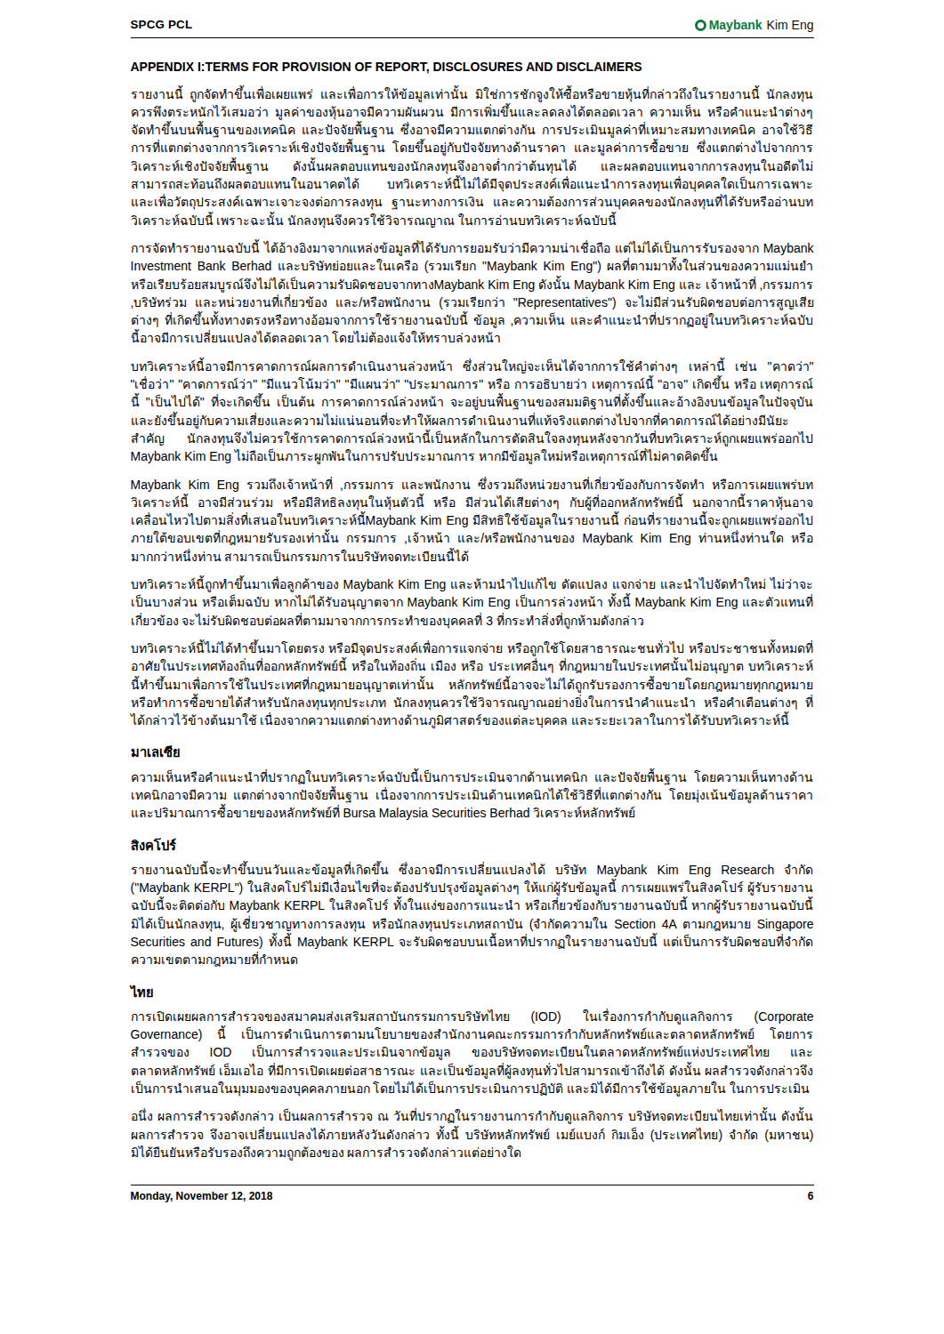SPCG PCL
Maybank Kim Eng
APPENDIX I:TERMS FOR PROVISION OF REPORT, DISCLOSURES AND DISCLAIMERS
รายงานนี้ ถูกจัดทำขึ้นเพื่อเผยแพร่ และเพื่อการให้ข้อมูลเท่านั้น มิใช่การชักจูงให้ซื้อหรือขายหุ้นที่กล่าวถึงในรายงานนี้ นักลงทุนควรพึงตระหนักไว้เสมอว่า มูลค่าของหุ้นอาจมีความผันผวน มีการเพิ่มขึ้นและลดลงได้ตลอดเวลา ความเห็น หรือคำแนะนำต่างๆ จัดทำขึ้นบนพื้นฐานของเทคนิค และปัจจัยพื้นฐาน ซึ่งอาจมีความแตกต่างกัน การประเมินมูลค่าที่เหมาะสมทางเทคนิค อาจใช้วิธีการที่แตกต่างจากการวิเคราะห์เชิงปัจจัยพื้นฐาน โดยขึ้นอยู่กับปัจจัยทางด้านราคา และมูลค่าการซื้อขาย ซึ่งแตกต่างไปจากการวิเคราะห์เชิงปัจจัยพื้นฐาน ดังนั้นผลตอบแทนของนักลงทุนจึงอาจต่ำกว่าต้นทุนได้ และผลตอบแทนจากการลงทุนในอดีตไม่สามารถสะท้อนถึงผลตอบแทนในอนาคตได้ บทวิเคราะห์นี้ไม่ได้มีจุดประสงค์เพื่อแนะนำการลงทุนเพื่อบุคคลใดเป็นการเฉพาะ และเพื่อวัตถุประสงค์เฉพาะเจาะจงต่อการลงทุน ฐานะทางการเงิน และความต้องการส่วนบุคคลของนักลงทุนที่ได้รับหรืออ่านบทวิเคราะห์ฉบับนี้ เพราะฉะนั้น นักลงทุนจึงควรใช้วิจารณญาณ ในการอ่านบทวิเคราะห์ฉบับนี้
การจัดทำรายงานฉบับนี้ ได้อ้างอิงมาจากแหล่งข้อมูลที่ได้รับการยอมรับว่ามีความน่าเชื่อถือ แต่ไม่ได้เป็นการรับรองจาก Maybank Investment Bank Berhad และบริษัทย่อยและในเครือ (รวมเรียก "Maybank Kim Eng") ผลที่ตามมาทั้งในส่วนของความแม่นยำ หรือเรียบร้อยสมบูรณ์จึงไม่ได้เป็นความรับผิดชอบจากทางMaybank Kim Eng ดังนั้น Maybank Kim Eng และ เจ้าหน้าที่ ,กรรมการ ,บริษัทร่วม และหน่วยงานที่เกี่ยวข้อง และ/หรือพนักงาน (รวมเรียกว่า "Representatives") จะไม่มีส่วนรับผิดชอบต่อการสูญเสียต่างๆ ที่เกิดขึ้นทั้งทางตรงหรือทางอ้อมจากการใช้รายงานฉบับนี้ ข้อมูล ,ความเห็น และคำแนะนำที่ปรากฏอยู่ในบทวิเคราะห์ฉบับนี้อาจมีการเปลี่ยนแปลงได้ตลอดเวลา โดยไม่ต้องแจ้งให้ทราบล่วงหน้า
บทวิเคราะห์นี้อาจมีการคาดการณ์ผลการดำเนินงานล่วงหน้า ซึ่งส่วนใหญ่จะเห็นได้จากการใช้คำต่างๆ เหล่านี้ เช่น "คาดว่า" "เชื่อว่า" "คาดการณ์ว่า" "มีแนวโน้มว่า" "มีแผนว่า" "ประมาณการ" หรือ การอธิบายว่า เหตุการณ์นี้ "อาจ" เกิดขึ้น หรือ เหตุการณ์นี้ "เป็นไปได้" ที่จะเกิดขึ้น เป็นต้น การคาดการณ์ล่วงหน้า จะอยู่บนพื้นฐานของสมมติฐานที่ตั้งขึ้นและอ้างอิงบนข้อมูลในปัจจุบัน และยังขึ้นอยู่กับความเสี่ยงและความไม่แน่นอนที่จะทำให้ผลการดำเนินงานที่แท้จริงแตกต่างไปจากที่คาดการณ์ได้อย่างมีนัยะสำคัญ นักลงทุนจึงไม่ควรใช้การคาดการณ์ล่วงหน้านี้เป็นหลักในการตัดสินใจลงทุนหลังจากวันที่บทวิเคราะห์ถูกเผยแพร่ออกไป Maybank Kim Eng ไม่ถือเป็นภาระผูกพันในการปรับประมาณการ หากมีข้อมูลใหม่หรือเหตุการณ์ที่ไม่คาดคิดขึ้น
Maybank Kim Eng รวมถึงเจ้าหน้าที่ ,กรรมการ และพนักงาน ซึ่งรวมถึงหน่วยงานที่เกี่ยวข้องกับการจัดทำ หรือการเผยแพร่บทวิเคราะห์นี้ อาจมีส่วนร่วม หรือมีสิทธิลงทุนในหุ้นตัวนี้ หรือ มีส่วนได้เสียต่างๆ กับผู้ที่ออกหลักทรัพย์นี้ นอกจากนี้ราคาหุ้นอาจเคลื่อนไหวไปตามสิ่งที่เสนอในบทวิเคราะห์นี้Maybank Kim Eng มีสิทธิใช้ข้อมูลในรายงานนี้ ก่อนที่รายงานนี้จะถูกเผยแพร่ออกไปภายใต้ขอบเขตที่กฎหมายรับรองเท่านั้น กรรมการ ,เจ้าหน้า และ/หรือพนักงานของ Maybank Kim Eng ท่านหนึ่งท่านใด หรือมากกว่าหนึ่งท่าน สามารถเป็นกรรมการในบริษัทจดทะเบียนนี้ได้
บทวิเคราะห์นี้ถูกทำขึ้นมาเพื่อลูกค้าของ Maybank Kim Eng และห้ามนำไปแก้ไข ดัดแปลง แจกจ่าย และนำไปจัดทำใหม่ ไม่ว่าจะเป็นบางส่วน หรือเต็มฉบับ หากไม่ได้รับอนุญาตจาก Maybank Kim Eng เป็นการล่วงหน้า ทั้งนี้ Maybank Kim Eng และตัวแทนที่เกี่ยวข้อง จะไม่รับผิดชอบต่อผลที่ตามมาจากการกระทำของบุคคลที่ 3 ที่กระทำสิ่งที่ถูกห้ามดังกล่าว
บทวิเคราะห์นี้ไม่ได้ทำขึ้นมาโดยตรง หรือมีจุดประสงค์เพื่อการแจกจ่าย หรือถูกใช้โดยสาธารณะชนทั่วไป หรือประชาชนทั้งหมดที่อาศัยในประเทศท้องถิ่นที่ออกหลักทรัพย์นี้ หรือในท้องถิ่น เมือง หรือ ประเทศอื่นๆ ที่กฎหมายในประเทศนั้นไม่อนุญาต บทวิเคราะห์นี้ทำขึ้นมาเพื่อการใช้ในประเทศที่กฎหมายอนุญาตเท่านั้น หลักทรัพย์นี้อาจจะไม่ได้ถูกรับรองการซื้อขายโดยกฎหมายทุกกฎหมาย หรือทำการซื้อขายได้สำหรับนักลงทุนทุกประเภท นักลงทุนควรใช้วิจารณญาณอย่างยิ่งในการนำคำแนะนำ หรือคำเตือนต่างๆ ที่ได้กล่าวไว้ข้างต้นมาใช้ เนื่องจากความแตกต่างทางด้านภูมิศาสตร์ของแต่ละบุคคล และระยะเวลาในการได้รับบทวิเคราะห์นี้
มาเลเซีย
ความเห็นหรือคำแนะนำที่ปรากฏในบทวิเคราะห์ฉบับนี้เป็นการประเมินจากด้านเทคนิก และปัจจัยพื้นฐาน โดยความเห็นทางด้านเทคนิกอาจมีความ แตกต่างจากปัจจัยพื้นฐาน เนื่องจากการประเมินด้านเทคนิกได้ใช้วิธีที่แตกต่างกัน โดยมุ่งเน้นข้อมูลด้านราคา และปริมาณการซื้อขายของหลักทรัพย์ที่ Bursa Malaysia Securities Berhad วิเคราะห์หลักทรัพย์
สิงคโปร์
รายงานฉบับนี้จะทำขึ้นบนวันและข้อมูลที่เกิดขึ้น ซึ่งอาจมีการเปลี่ยนแปลงได้ บริษัท Maybank Kim Eng Research จำกัด ("Maybank KERPL") ในสิงคโปร์ไม่มีเงื่อนไขที่จะต้องปรับปรุงข้อมูลต่างๆ ให้แก่ผู้รับข้อมูลนี้ การเผยแพร่ในสิงคโปร์ ผู้รับรายงานฉบับนี้จะติดต่อกับ Maybank KERPL ในสิงคโปร์ ทั้งในแง่ของการแนะนำ หรือเกี่ยวข้องกับรายงานฉบับนี้ หากผู้รับรายงานฉบับนี้มิได้เป็นนักลงทุน, ผู้เชี่ยวชาญทางการลงทุน หรือนักลงทุนประเภทสถาบัน (จำกัดความใน Section 4A ตามกฎหมาย Singapore Securities and Futures) ทั้งนี้ Maybank KERPL จะรับผิดชอบบนเนื้อหาที่ปรากฏในรายงานฉบับนี้ แต่เป็นการรับผิดชอบที่จำกัดความเขตตามกฎหมายที่กำหนด
ไทย
การเปิดเผยผลการสำรวจของสมาคมส่งเสริมสถาบันกรรมการบริษัทไทย (IOD) ในเรื่องการกำกับดูแลกิจการ (Corporate Governance) นี้ เป็นการดำเนินการตามนโยบายของสำนักงานคณะกรรมการกำกับหลักทรัพย์และตลาดหลักทรัพย์ โดยการสำรวจของ IOD เป็นการสำรวจและประเมินจากข้อมูล ของบริษัทจดทะเบียนในตลาดหลักทรัพย์แห่งประเทศไทย และตลาดหลักทรัพย์ เอ็มเอไอ ที่มีการเปิดเผยต่อสาธารณะ และเป็นข้อมูลที่ผู้ลงทุนทั่วไปสามารถเข้าถึงได้ ดังนั้น ผลสำรวจดังกล่าวจึงเป็นการนำเสนอในมุมมองของบุคคลภายนอก โดยไม่ได้เป็นการประเมินการปฏิบัติ และมิได้มีการใช้ข้อมูลภายใน ในการประเมิน
อนึ่ง ผลการสำรวจดังกล่าว เป็นผลการสำรวจ ณ วันที่ปรากฏในรายงานการกำกับดูแลกิจการ บริษัทจดทะเบียนไทยเท่านั้น ดังนั้น ผลการสำรวจ จึงอาจเปลี่ยนแปลงได้ภายหลังวันดังกล่าว ทั้งนี้ บริษัทหลักทรัพย์ เมย์แบงก์ กิมเอ็ง (ประเทศไทย) จำกัด (มหาชน) มิได้ยืนยันหรือรับรองถึงความถูกต้องของ ผลการสำรวจดังกล่าวแต่อย่างใด
Monday, November 12, 2018
6